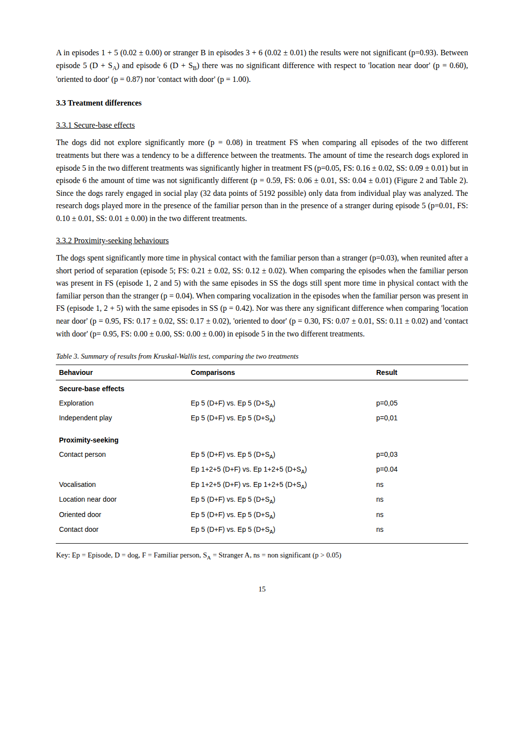A in episodes 1 + 5 (0.02 ± 0.00) or stranger B in episodes 3 + 6 (0.02 ± 0.01) the results were not significant (p=0.93). Between episode 5 (D + SA) and episode 6 (D + SB) there was no significant difference with respect to 'location near door' (p = 0.60), 'oriented to door' (p = 0.87) nor 'contact with door' (p = 1.00).
3.3 Treatment differences
3.3.1 Secure-base effects
The dogs did not explore significantly more (p = 0.08) in treatment FS when comparing all episodes of the two different treatments but there was a tendency to be a difference between the treatments. The amount of time the research dogs explored in episode 5 in the two different treatments was significantly higher in treatment FS (p=0.05, FS: 0.16 ± 0.02, SS: 0.09 ± 0.01) but in episode 6 the amount of time was not significantly different (p = 0.59, FS: 0.06 ± 0.01, SS: 0.04 ± 0.01) (Figure 2 and Table 2). Since the dogs rarely engaged in social play (32 data points of 5192 possible) only data from individual play was analyzed. The research dogs played more in the presence of the familiar person than in the presence of a stranger during episode 5 (p=0.01, FS: 0.10 ± 0.01, SS: 0.01 ± 0.00) in the two different treatments.
3.3.2 Proximity-seeking behaviours
The dogs spent significantly more time in physical contact with the familiar person than a stranger (p=0.03), when reunited after a short period of separation (episode 5; FS: 0.21 ± 0.02, SS: 0.12 ± 0.02). When comparing the episodes when the familiar person was present in FS (episode 1, 2 and 5) with the same episodes in SS the dogs still spent more time in physical contact with the familiar person than the stranger (p = 0.04). When comparing vocalization in the episodes when the familiar person was present in FS (episode 1, 2 + 5) with the same episodes in SS (p = 0.42). Nor was there any significant difference when comparing 'location near door' (p = 0.95, FS: 0.17 ± 0.02, SS: 0.17 ± 0.02), 'oriented to door' (p = 0.30, FS: 0.07 ± 0.01, SS: 0.11 ± 0.02) and 'contact with door' (p= 0.95, FS: 0.00 ± 0.00, SS: 0.00 ± 0.00) in episode 5 in the two different treatments.
Table 3. Summary of results from Kruskal-Wallis test, comparing the two treatments
| Behaviour | Comparisons | Result |
| --- | --- | --- |
| Secure-base effects | | |
| Exploration | Ep 5 (D+F) vs. Ep 5 (D+S A ) | p=0,05 |
| Independent play | Ep 5 (D+F) vs. Ep 5 (D+S A ) | p=0,01 |
| Proximity-seeking | | |
| Contact person | Ep 5 (D+F) vs. Ep 5 (D+S A ) | p=0,03 |
| | Ep 1+2+5 (D+F) vs. Ep 1+2+5 (D+S A ) | p=0.04 |
| Vocalisation | Ep 1+2+5 (D+F) vs. Ep 1+2+5 (D+S A ) | ns |
| Location near door | Ep 5 (D+F) vs. Ep 5 (D+S A ) | ns |
| Oriented door | Ep 5 (D+F) vs. Ep 5 (D+S A ) | ns |
| Contact door | Ep 5 (D+F) vs. Ep 5 (D+S A ) | ns |
Key: Ep = Episode, D = dog, F = Familiar person, SA = Stranger A, ns = non significant (p > 0.05)
15